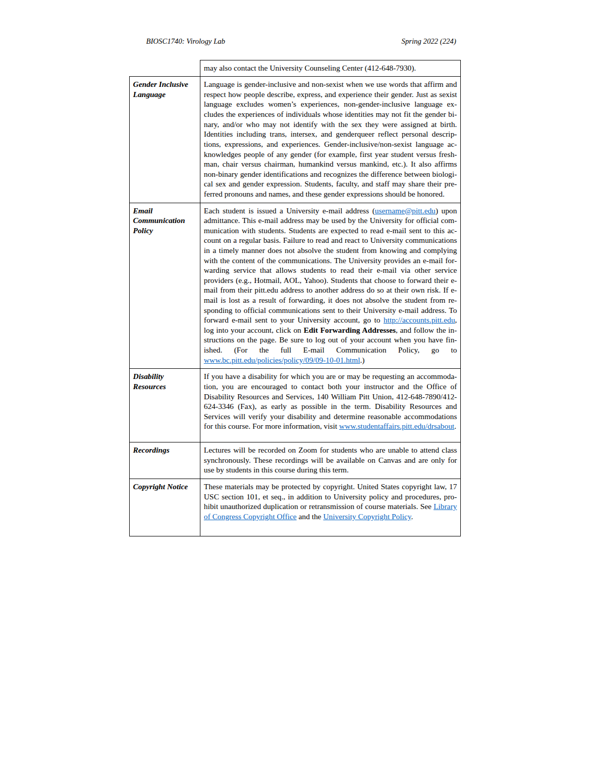BIOSC1740: Virology Lab Spring 2022 (224)
| | may also contact the University Counseling Center (412-648-7930). |
| Gender Inclusive Language | Language is gender-inclusive and non-sexist when we use words that affirm and respect how people describe, express, and experience their gender. Just as sexist language excludes women’s experiences, non-gender-inclusive language excludes the experiences of individuals whose identities may not fit the gender binary, and/or who may not identify with the sex they were assigned at birth. Identities including trans, intersex, and genderqueer reflect personal descriptions, expressions, and experiences. Gender-inclusive/non-sexist language acknowledges people of any gender (for example, first year student versus freshman, chair versus chairman, humankind versus mankind, etc.). It also affirms non-binary gender identifications and recognizes the difference between biological sex and gender expression. Students, faculty, and staff may share their preferred pronouns and names, and these gender expressions should be honored. |
| Email Communication Policy | Each student is issued a University e-mail address ( username@pitt.edu ) upon admittance. This e-mail address may be used by the University for official communication with students. Students are expected to read e-mail sent to this account on a regular basis. Failure to read and react to University communications in a timely manner does not absolve the student from knowing and complying with the content of the communications. The University provides an e-mail forwarding service that allows students to read their e-mail via other service providers (e.g., Hotmail, AOL, Yahoo). Students that choose to forward their e-mail from their pitt.edu address to another address do so at their own risk. If e-mail is lost as a result of forwarding, it does not absolve the student from responding to official communications sent to their University e-mail address. To forward e-mail sent to your University account, go to http://accounts.pitt.edu , log into your account, click on Edit Forwarding Addresses , and follow the instructions on the page. Be sure to log out of your account when you have finished. (For the full E-mail Communication Policy, go to www.bc.pitt.edu/policies/policy/09/09-10-01.html .) |
| Disability Resources | If you have a disability for which you are or may be requesting an accommodation, you are encouraged to contact both your instructor and the Office of Disability Resources and Services, 140 William Pitt Union, 412-648-7890/412-624-3346 (Fax), as early as possible in the term. Disability Resources and Services will verify your disability and determine reasonable accommodations for this course. For more information, visit www.studentaffairs.pitt.edu/drsabout . |
| Recordings | Lectures will be recorded on Zoom for students who are unable to attend class synchronously. These recordings will be available on Canvas and are only for use by students in this course during this term. |
| Copyright Notice | These materials may be protected by copyright. United States copyright law, 17 USC section 101, et seq., in addition to University policy and procedures, prohibit unauthorized duplication or retransmission of course materials. See Library of Congress Copyright Office and the University Copyright Policy . |